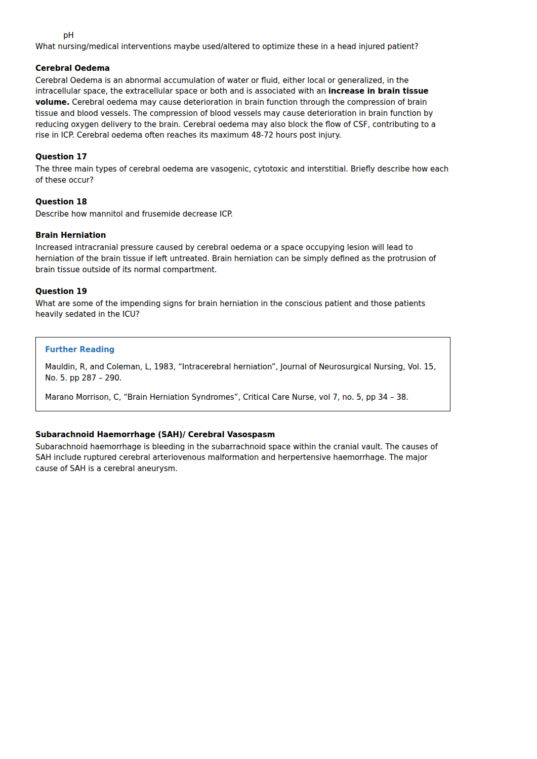pH
What nursing/medical interventions maybe used/altered to optimize these in a head injured patient?
Cerebral Oedema
Cerebral Oedema is an abnormal accumulation of water or fluid, either local or generalized, in the intracellular space, the extracellular space or both and is associated with an increase in brain tissue volume. Cerebral oedema may cause deterioration in brain function through the compression of brain tissue and blood vessels. The compression of blood vessels may cause deterioration in brain function by reducing oxygen delivery to the brain. Cerebral oedema may also block the flow of CSF, contributing to a rise in ICP. Cerebral oedema often reaches its maximum 48-72 hours post injury.
Question 17
The three main types of cerebral oedema are vasogenic, cytotoxic and interstitial. Briefly describe how each of these occur?
Question 18
Describe how mannitol and frusemide decrease ICP.
Brain Herniation
Increased intracranial pressure caused by cerebral oedema or a space occupying lesion will lead to herniation of the brain tissue if left untreated. Brain herniation can be simply defined as the protrusion of brain tissue outside of its normal compartment.
Question 19
What are some of the impending signs for brain herniation in the conscious patient and those patients heavily sedated in the ICU?
Further Reading
Mauldin, R, and Coleman, L, 1983, “Intracerebral herniation”, Journal of Neurosurgical Nursing, Vol. 15, No. 5. pp 287 – 290.
Marano Morrison, C, “Brain Herniation Syndromes”, Critical Care Nurse, vol 7, no. 5, pp 34 – 38.
Subarachnoid Haemorrhage (SAH)/ Cerebral Vasospasm
Subarachnoid haemorrhage is bleeding in the subarrachnoid space within the cranial vault. The causes of SAH include ruptured cerebral arteriovenous malformation and herpertensive haemorrhage. The major cause of SAH is a cerebral aneurysm.